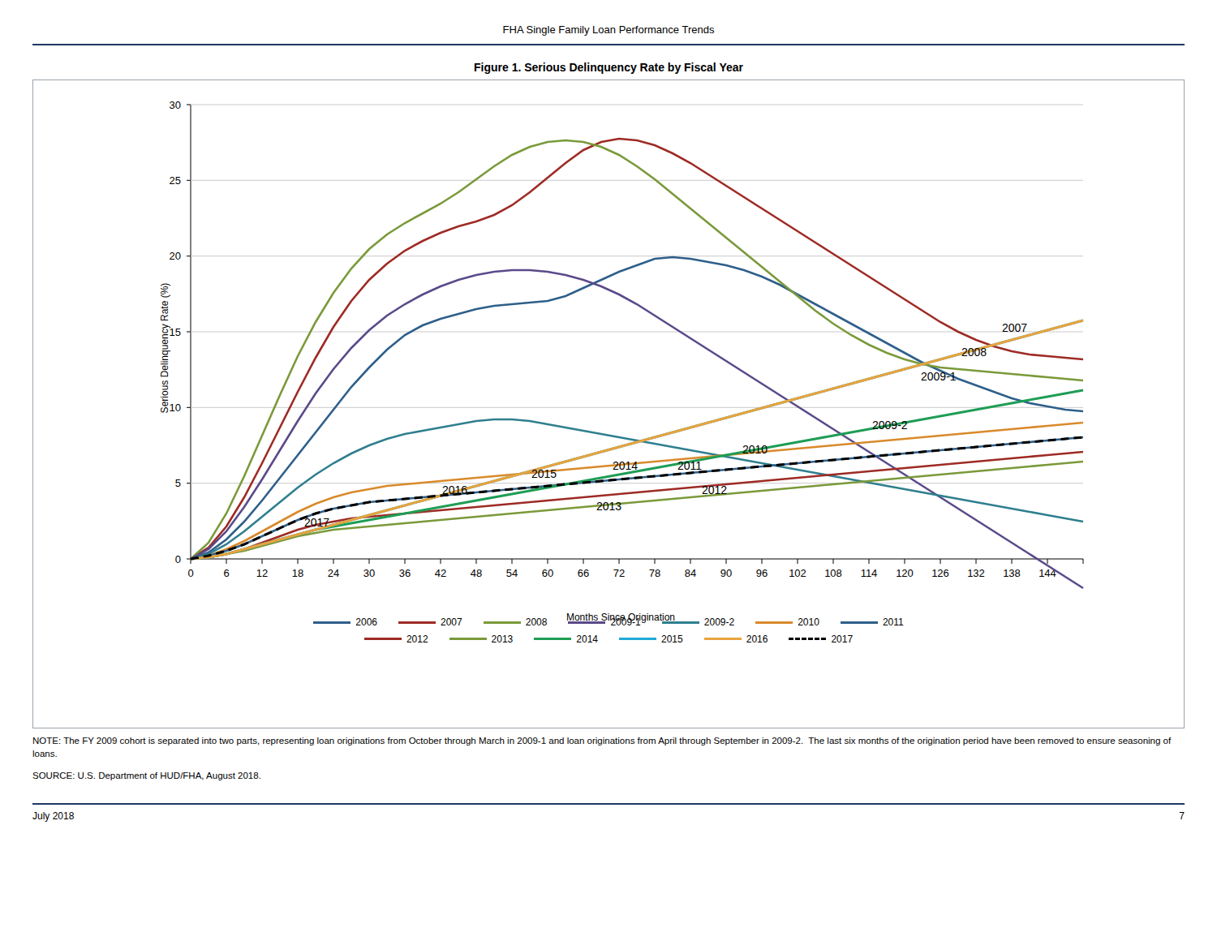FHA Single Family Loan Performance Trends
Figure 1. Serious Delinquency Rate by Fiscal Year
Serious Delinquency Rate (%)
30 25 20 15 10 5 0 0 6 12 18 24 30 36 42 48 54 60 66 72 78 84 90 96 102 108 114 120 126 132 138 144 2007 2008 2009-1 2006 2009-2 2010 2011 2014 2015 2016 2012 2013 2017
Months Since Origination
2006 2007 2008 2009-1 2009-2 2010 2011
2012 2013 2014 2015 2016 2017
NOTE: The FY 2009 cohort is separated into two parts, representing loan originations from October through March in 2009-1 and loan originations from April through September in 2009-2. The last six months of the origination period have been removed to ensure seasoning of loans.
SOURCE: U.S. Department of HUD/FHA, August 2018.
July 2018 7